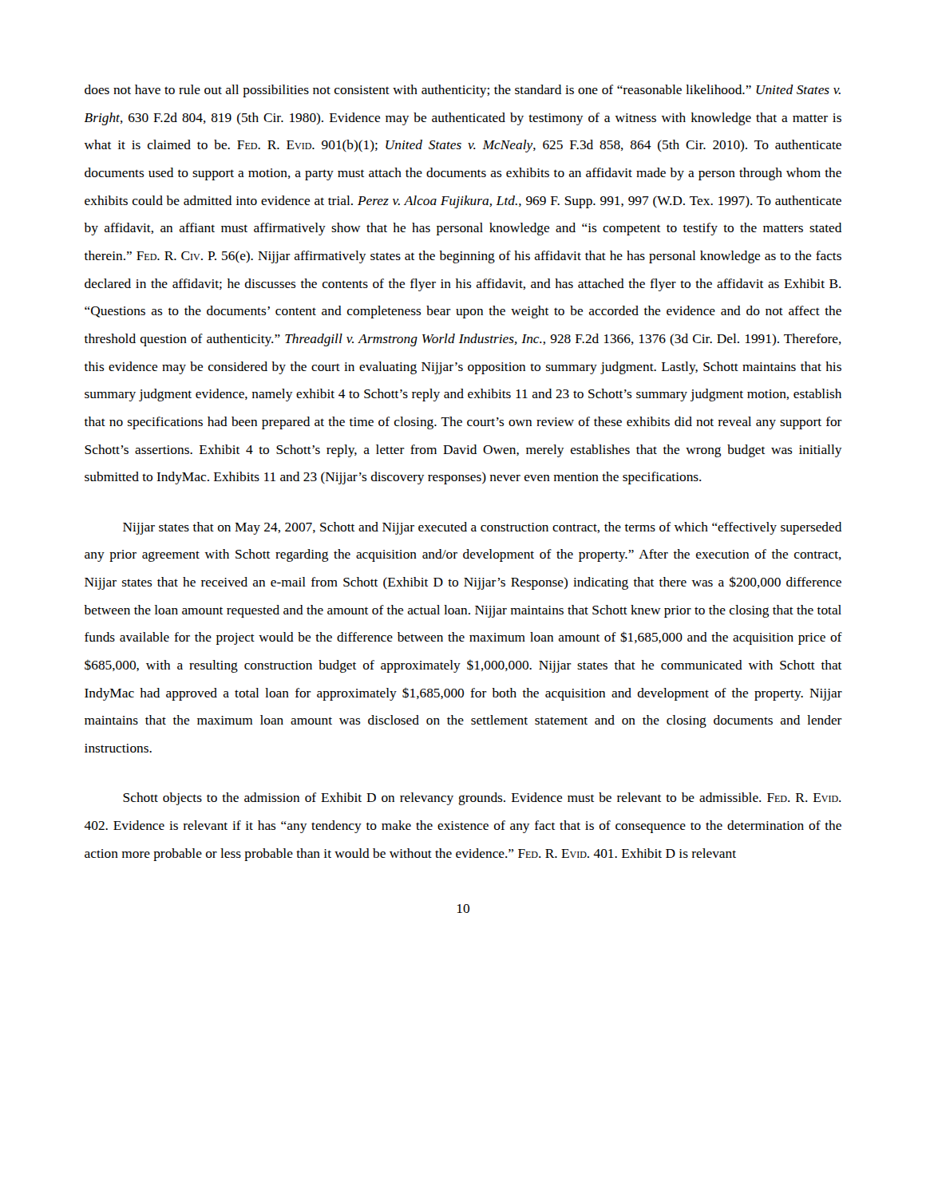does not have to rule out all possibilities not consistent with authenticity; the standard is one of “reasonable likelihood.” United States v. Bright, 630 F.2d 804, 819 (5th Cir. 1980). Evidence may be authenticated by testimony of a witness with knowledge that a matter is what it is claimed to be. Fed. R. Evid. 901(b)(1); United States v. McNealy, 625 F.3d 858, 864 (5th Cir. 2010). To authenticate documents used to support a motion, a party must attach the documents as exhibits to an affidavit made by a person through whom the exhibits could be admitted into evidence at trial. Perez v. Alcoa Fujikura, Ltd., 969 F. Supp. 991, 997 (W.D. Tex. 1997). To authenticate by affidavit, an affiant must affirmatively show that he has personal knowledge and “is competent to testify to the matters stated therein.” Fed. R. Civ. P. 56(e). Nijjar affirmatively states at the beginning of his affidavit that he has personal knowledge as to the facts declared in the affidavit; he discusses the contents of the flyer in his affidavit, and has attached the flyer to the affidavit as Exhibit B. “Questions as to the documents’ content and completeness bear upon the weight to be accorded the evidence and do not affect the threshold question of authenticity.” Threadgill v. Armstrong World Industries, Inc., 928 F.2d 1366, 1376 (3d Cir. Del. 1991). Therefore, this evidence may be considered by the court in evaluating Nijjar’s opposition to summary judgment. Lastly, Schott maintains that his summary judgment evidence, namely exhibit 4 to Schott’s reply and exhibits 11 and 23 to Schott’s summary judgment motion, establish that no specifications had been prepared at the time of closing. The court’s own review of these exhibits did not reveal any support for Schott’s assertions. Exhibit 4 to Schott’s reply, a letter from David Owen, merely establishes that the wrong budget was initially submitted to IndyMac. Exhibits 11 and 23 (Nijjar’s discovery responses) never even mention the specifications.
Nijjar states that on May 24, 2007, Schott and Nijjar executed a construction contract, the terms of which “effectively superseded any prior agreement with Schott regarding the acquisition and/or development of the property.” After the execution of the contract, Nijjar states that he received an e-mail from Schott (Exhibit D to Nijjar’s Response) indicating that there was a $200,000 difference between the loan amount requested and the amount of the actual loan. Nijjar maintains that Schott knew prior to the closing that the total funds available for the project would be the difference between the maximum loan amount of $1,685,000 and the acquisition price of $685,000, with a resulting construction budget of approximately $1,000,000. Nijjar states that he communicated with Schott that IndyMac had approved a total loan for approximately $1,685,000 for both the acquisition and development of the property. Nijjar maintains that the maximum loan amount was disclosed on the settlement statement and on the closing documents and lender instructions.
Schott objects to the admission of Exhibit D on relevancy grounds. Evidence must be relevant to be admissible. Fed. R. Evid. 402. Evidence is relevant if it has “any tendency to make the existence of any fact that is of consequence to the determination of the action more probable or less probable than it would be without the evidence.” Fed. R. Evid. 401. Exhibit D is relevant
10